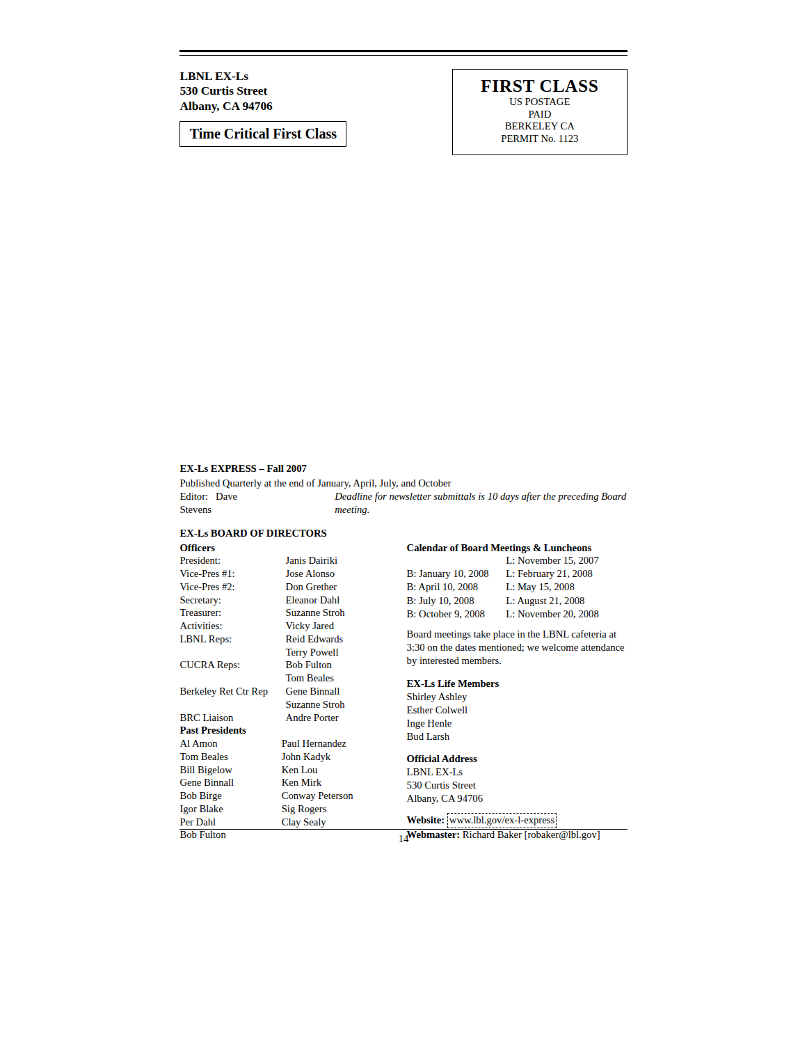LBNL EX-Ls
530 Curtis Street
Albany, CA 94706
Time Critical First Class
FIRST CLASS
US POSTAGE
PAID
BERKELEY CA
PERMIT No. 1123
EX-Ls EXPRESS – Fall 2007
Published Quarterly at the end of January, April, July, and October
Editor: Dave Stevens Deadline for newsletter submittals is 10 days after the preceding Board meeting.
EX-Ls BOARD OF DIRECTORS
Officers
| President: | Janis Dairiki |
| Vice-Pres #1: | Jose Alonso |
| Vice-Pres #2: | Don Grether |
| Secretary: | Eleanor Dahl |
| Treasurer: | Suzanne Stroh |
| Activities: | Vicky Jared |
| LBNL Reps: | Reid Edwards |
| | Terry Powell |
| CUCRA Reps: | Bob Fulton |
| | Tom Beales |
| Berkeley Ret Ctr Rep | Gene Binnall |
| | Suzanne Stroh |
| BRC Liaison | Andre Porter |
Past Presidents
| Al Amon | Paul Hernandez |
| Tom Beales | John Kadyk |
| Bill Bigelow | Ken Lou |
| Gene Binnall | Ken Mirk |
| Bob Birge | Conway Peterson |
| Igor Blake | Sig Rogers |
| Per Dahl | Clay Sealy |
| Bob Fulton | |
Calendar of Board Meetings & Luncheons
| | L: November 15, 2007 |
| B: January 10, 2008 | L: February 21, 2008 |
| B: April 10, 2008 | L: May 15, 2008 |
| B: July 10, 2008 | L: August 21, 2008 |
| B: October 9, 2008 | L: November 20, 2008 |
Board meetings take place in the LBNL cafeteria at 3:30 on the dates mentioned; we welcome attendance by interested members.
EX-Ls Life Members
Shirley Ashley
Esther Colwell
Inge Henle
Bud Larsh
Official Address
LBNL EX-Ls
530 Curtis Street
Albany, CA 94706
Website: www.lbl.gov/ex-l-express
Webmaster: Richard Baker [robaker@lbl.gov]
14